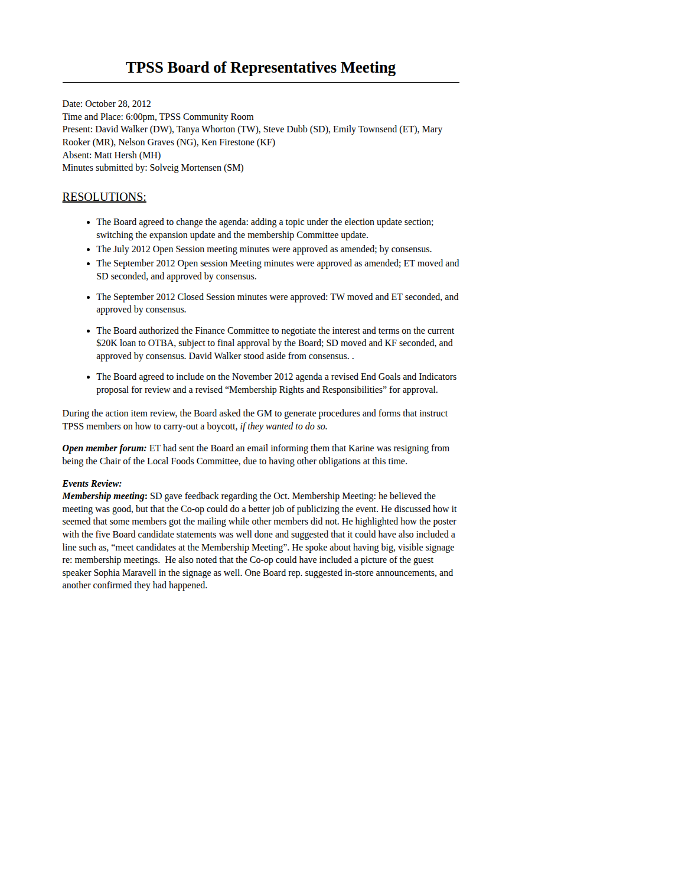TPSS Board of Representatives Meeting
Date: October 28, 2012
Time and Place: 6:00pm, TPSS Community Room
Present: David Walker (DW), Tanya Whorton (TW), Steve Dubb (SD), Emily Townsend (ET), Mary Rooker (MR), Nelson Graves (NG), Ken Firestone (KF)
Absent: Matt Hersh (MH)
Minutes submitted by: Solveig Mortensen (SM)
RESOLUTIONS:
The Board agreed to change the agenda: adding a topic under the election update section; switching the expansion update and the membership Committee update.
The July 2012 Open Session meeting minutes were approved as amended; by consensus.
The September 2012 Open session Meeting minutes were approved as amended; ET moved and SD seconded, and approved by consensus.
The September 2012 Closed Session minutes were approved: TW moved and ET seconded, and approved by consensus.
The Board authorized the Finance Committee to negotiate the interest and terms on the current $20K loan to OTBA, subject to final approval by the Board; SD moved and KF seconded, and approved by consensus. David Walker stood aside from consensus. .
The Board agreed to include on the November 2012 agenda a revised End Goals and Indicators proposal for review and a revised “Membership Rights and Responsibilities” for approval.
During the action item review, the Board asked the GM to generate procedures and forms that instruct TPSS members on how to carry-out a boycott, if they wanted to do so.
Open member forum: ET had sent the Board an email informing them that Karine was resigning from being the Chair of the Local Foods Committee, due to having other obligations at this time.
Events Review:
Membership meeting: SD gave feedback regarding the Oct. Membership Meeting: he believed the meeting was good, but that the Co-op could do a better job of publicizing the event. He discussed how it seemed that some members got the mailing while other members did not. He highlighted how the poster with the five Board candidate statements was well done and suggested that it could have also included a line such as, “meet candidates at the Membership Meeting”. He spoke about having big, visible signage re: membership meetings. He also noted that the Co-op could have included a picture of the guest speaker Sophia Maravell in the signage as well. One Board rep. suggested in-store announcements, and another confirmed they had happened.